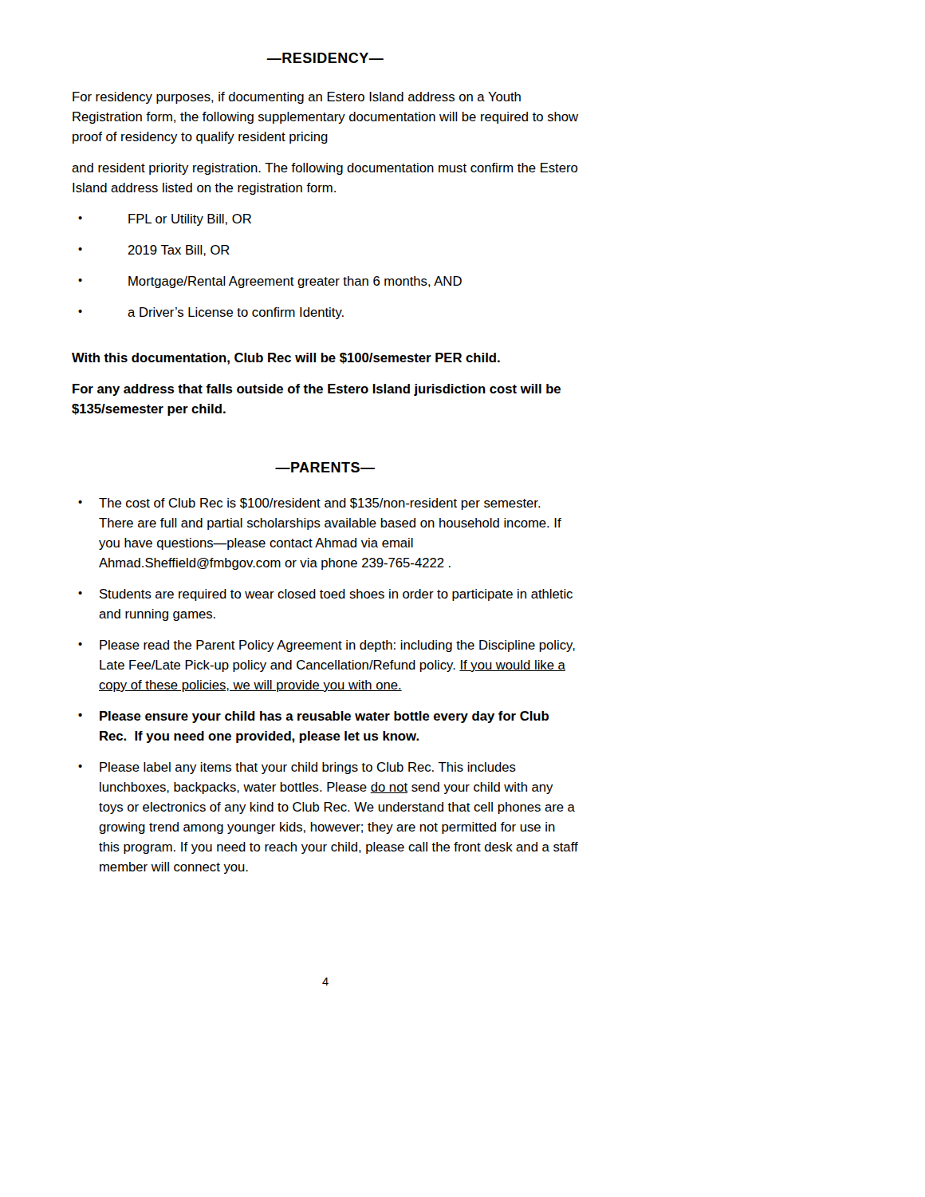—RESIDENCY—
For residency purposes, if documenting an Estero Island address on a Youth Registration form, the following supplementary documentation will be required to show proof of residency to qualify resident pricing
and resident priority registration. The following documentation must confirm the Estero Island address listed on the registration form.
FPL or Utility Bill, OR
2019 Tax Bill, OR
Mortgage/Rental Agreement greater than 6 months, AND
a Driver’s License to confirm Identity.
With this documentation, Club Rec will be $100/semester PER child.
For any address that falls outside of the Estero Island jurisdiction cost will be $135/semester per child.
—PARENTS—
The cost of Club Rec is $100/resident and $135/non-resident per semester. There are full and partial scholarships available based on household income. If you have questions—please contact Ahmad via email Ahmad.Sheffield@fmbgov.com or via phone 239-765-4222 .
Students are required to wear closed toed shoes in order to participate in athletic and running games.
Please read the Parent Policy Agreement in depth: including the Discipline policy, Late Fee/Late Pick-up policy and Cancellation/Refund policy. If you would like a copy of these policies, we will provide you with one.
Please ensure your child has a reusable water bottle every day for Club Rec. If you need one provided, please let us know.
Please label any items that your child brings to Club Rec. This includes lunchboxes, backpacks, water bottles. Please do not send your child with any toys or electronics of any kind to Club Rec. We understand that cell phones are a growing trend among younger kids, however; they are not permitted for use in this program. If you need to reach your child, please call the front desk and a staff member will connect you.
4